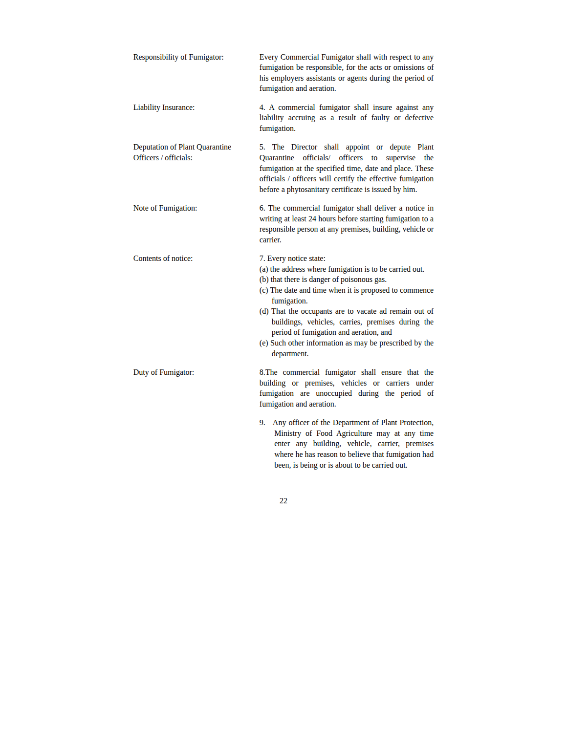| Responsibility of Fumigator: | Every Commercial Fumigator shall with respect to any fumigation be responsible, for the acts or omissions of his employers assistants or agents during the period of fumigation and aeration. |
| Liability Insurance: | 4. A commercial fumigator shall insure against any liability accruing as a result of faulty or defective fumigation. |
| Deputation of Plant Quarantine Officers / officials: | 5. The Director shall appoint or depute Plant Quarantine officials/ officers to supervise the fumigation at the specified time, date and place. These officials / officers will certify the effective fumigation before a phytosanitary certificate is issued by him. |
| Note of Fumigation: | 6. The commercial fumigator shall deliver a notice in writing at least 24 hours before starting fumigation to a responsible person at any premises, building, vehicle or carrier. |
| Contents of notice: | 7. Every notice state: (a) the address where fumigation is to be carried out. (b) that there is danger of poisonous gas. (c) The date and time when it is proposed to commence fumigation. (d) That the occupants are to vacate ad remain out of buildings, vehicles, carries, premises during the period of fumigation and aeration, and (e) Such other information as may be prescribed by the department. |
| Duty of Fumigator: | 8.The commercial fumigator shall ensure that the building or premises, vehicles or carriers under fumigation are unoccupied during the period of fumigation and aeration. 9. Any officer of the Department of Plant Protection, Ministry of Food Agriculture may at any time enter any building, vehicle, carrier, premises where he has reason to believe that fumigation had been, is being or is about to be carried out. |
22